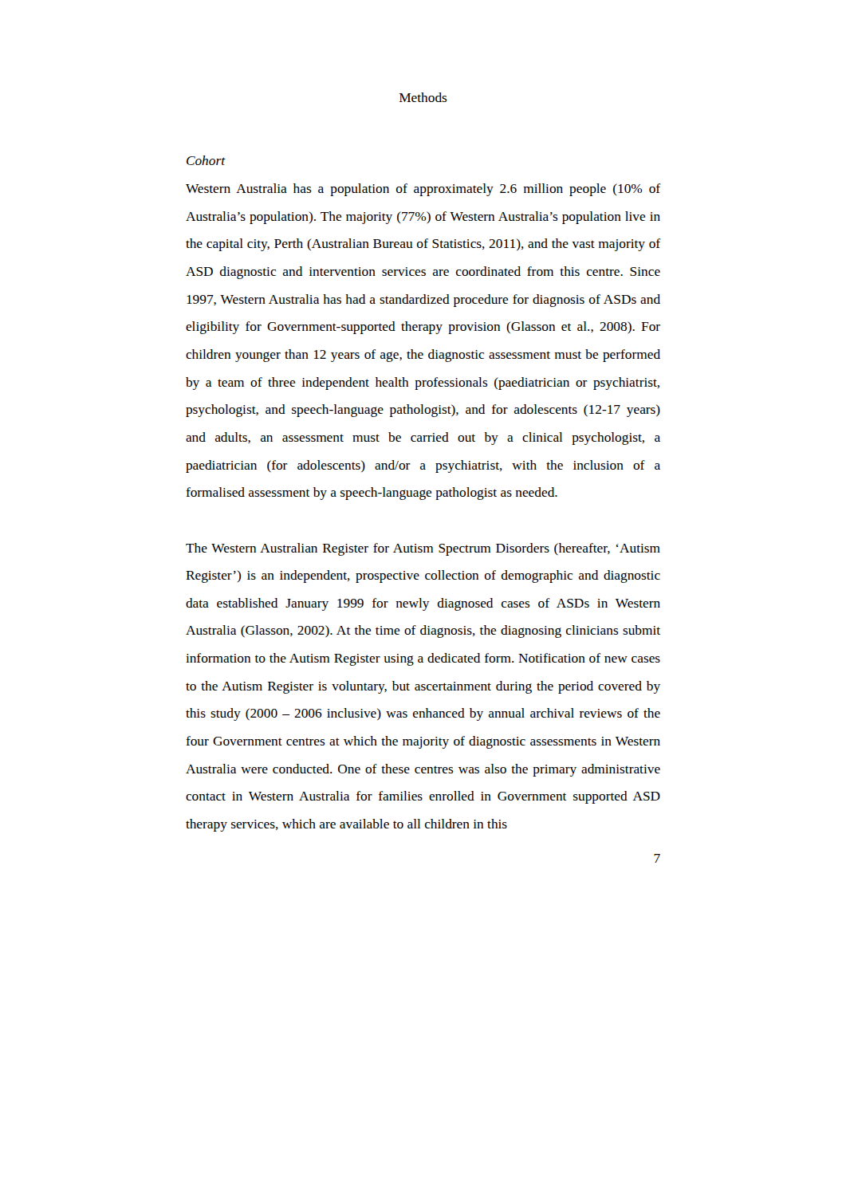Methods
Cohort
Western Australia has a population of approximately 2.6 million people (10% of Australia’s population). The majority (77%) of Western Australia’s population live in the capital city, Perth (Australian Bureau of Statistics, 2011), and the vast majority of ASD diagnostic and intervention services are coordinated from this centre. Since 1997, Western Australia has had a standardized procedure for diagnosis of ASDs and eligibility for Government-supported therapy provision (Glasson et al., 2008). For children younger than 12 years of age, the diagnostic assessment must be performed by a team of three independent health professionals (paediatrician or psychiatrist, psychologist, and speech-language pathologist), and for adolescents (12-17 years) and adults, an assessment must be carried out by a clinical psychologist, a paediatrician (for adolescents) and/or a psychiatrist, with the inclusion of a formalised assessment by a speech-language pathologist as needed.
The Western Australian Register for Autism Spectrum Disorders (hereafter, ‘Autism Register’) is an independent, prospective collection of demographic and diagnostic data established January 1999 for newly diagnosed cases of ASDs in Western Australia (Glasson, 2002). At the time of diagnosis, the diagnosing clinicians submit information to the Autism Register using a dedicated form. Notification of new cases to the Autism Register is voluntary, but ascertainment during the period covered by this study (2000 – 2006 inclusive) was enhanced by annual archival reviews of the four Government centres at which the majority of diagnostic assessments in Western Australia were conducted. One of these centres was also the primary administrative contact in Western Australia for families enrolled in Government supported ASD therapy services, which are available to all children in this
7